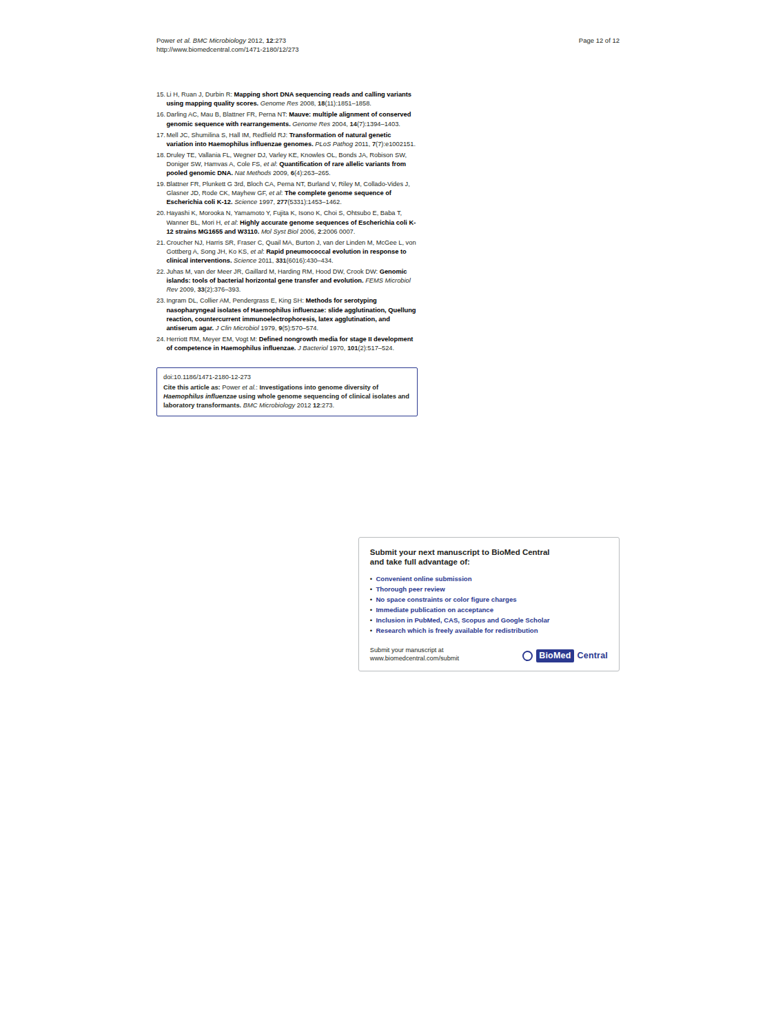Power et al. BMC Microbiology 2012, 12:273
http://www.biomedcentral.com/1471-2180/12/273
Page 12 of 12
15. Li H, Ruan J, Durbin R: Mapping short DNA sequencing reads and calling variants using mapping quality scores. Genome Res 2008, 18(11):1851–1858.
16. Darling AC, Mau B, Blattner FR, Perna NT: Mauve: multiple alignment of conserved genomic sequence with rearrangements. Genome Res 2004, 14(7):1394–1403.
17. Mell JC, Shumilina S, Hall IM, Redfield RJ: Transformation of natural genetic variation into Haemophilus influenzae genomes. PLoS Pathog 2011, 7(7):e1002151.
18. Druley TE, Vallania FL, Wegner DJ, Varley KE, Knowles OL, Bonds JA, Robison SW, Doniger SW, Hamvas A, Cole FS, et al: Quantification of rare allelic variants from pooled genomic DNA. Nat Methods 2009, 6(4):263–265.
19. Blattner FR, Plunkett G 3rd, Bloch CA, Perna NT, Burland V, Riley M, Collado-Vides J, Glasner JD, Rode CK, Mayhew GF, et al: The complete genome sequence of Escherichia coli K-12. Science 1997, 277(5331):1453–1462.
20. Hayashi K, Morooka N, Yamamoto Y, Fujita K, Isono K, Choi S, Ohtsubo E, Baba T, Wanner BL, Mori H, et al: Highly accurate genome sequences of Escherichia coli K-12 strains MG1655 and W3110. Mol Syst Biol 2006, 2:2006 0007.
21. Croucher NJ, Harris SR, Fraser C, Quail MA, Burton J, van der Linden M, McGee L, von Gottberg A, Song JH, Ko KS, et al: Rapid pneumococcal evolution in response to clinical interventions. Science 2011, 331(6016):430–434.
22. Juhas M, van der Meer JR, Gaillard M, Harding RM, Hood DW, Crook DW: Genomic islands: tools of bacterial horizontal gene transfer and evolution. FEMS Microbiol Rev 2009, 33(2):376–393.
23. Ingram DL, Collier AM, Pendergrass E, King SH: Methods for serotyping nasopharyngeal isolates of Haemophilus influenzae: slide agglutination, Quellung reaction, countercurrent immunoelectrophoresis, latex agglutination, and antiserum agar. J Clin Microbiol 1979, 9(5):570–574.
24. Herriott RM, Meyer EM, Vogt M: Defined nongrowth media for stage II development of competence in Haemophilus influenzae. J Bacteriol 1970, 101(2):517–524.
doi:10.1186/1471-2180-12-273
Cite this article as: Power et al.: Investigations into genome diversity of Haemophilus influenzae using whole genome sequencing of clinical isolates and laboratory transformants. BMC Microbiology 2012 12:273.
Submit your next manuscript to BioMed Central
and take full advantage of:
Convenient online submission
Thorough peer review
No space constraints or color figure charges
Immediate publication on acceptance
Inclusion in PubMed, CAS, Scopus and Google Scholar
Research which is freely available for redistribution
Submit your manuscript at
www.biomedcentral.com/submit
BioMed Central